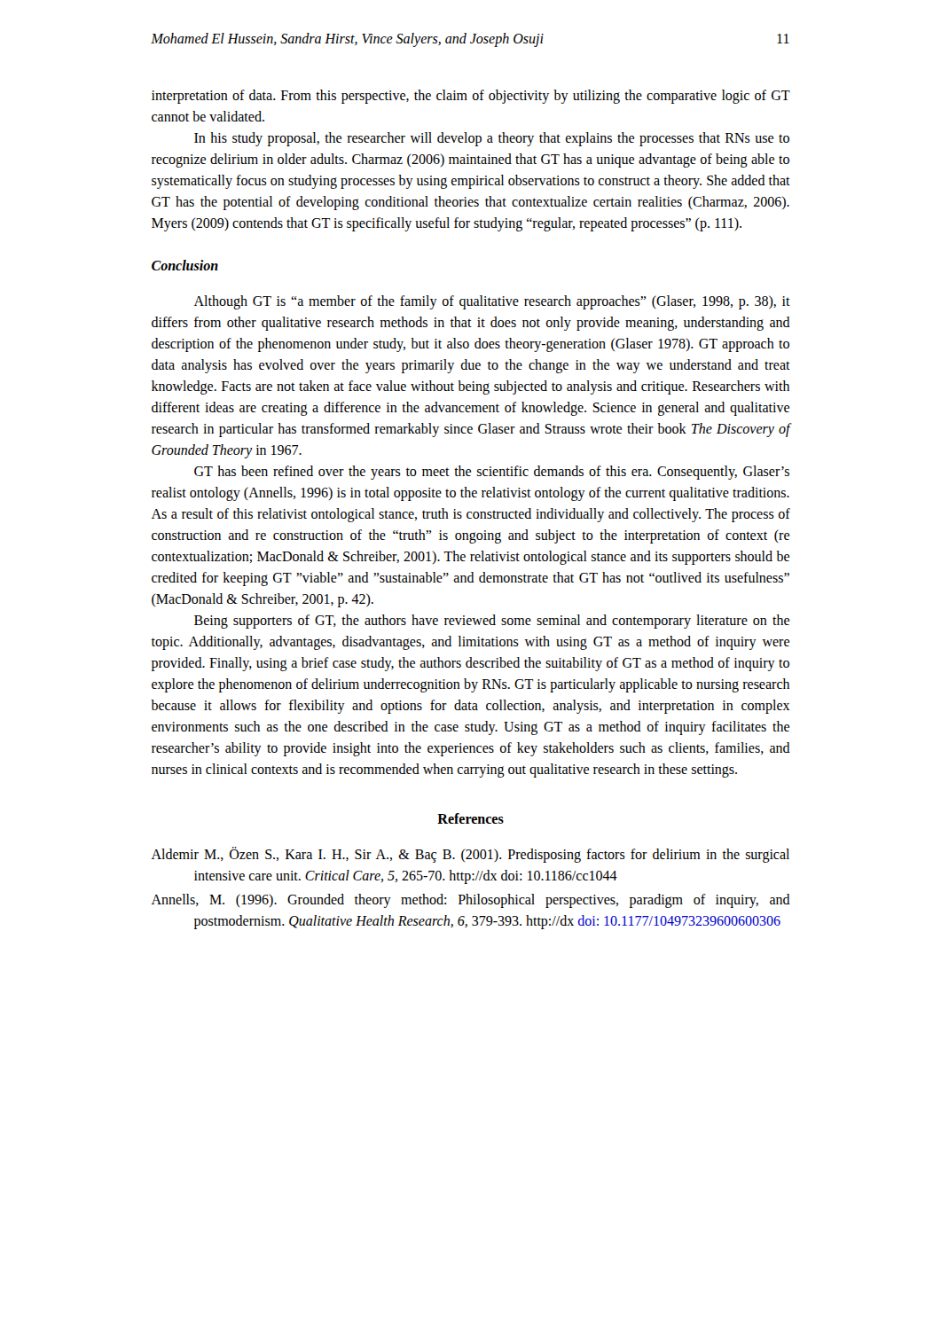Mohamed El Hussein, Sandra Hirst, Vince Salyers, and Joseph Osuji 11
interpretation of data. From this perspective, the claim of objectivity by utilizing the comparative logic of GT cannot be validated.
In his study proposal, the researcher will develop a theory that explains the processes that RNs use to recognize delirium in older adults. Charmaz (2006) maintained that GT has a unique advantage of being able to systematically focus on studying processes by using empirical observations to construct a theory. She added that GT has the potential of developing conditional theories that contextualize certain realities (Charmaz, 2006). Myers (2009) contends that GT is specifically useful for studying “regular, repeated processes” (p. 111).
Conclusion
Although GT is “a member of the family of qualitative research approaches” (Glaser, 1998, p. 38), it differs from other qualitative research methods in that it does not only provide meaning, understanding and description of the phenomenon under study, but it also does theory-generation (Glaser 1978). GT approach to data analysis has evolved over the years primarily due to the change in the way we understand and treat knowledge. Facts are not taken at face value without being subjected to analysis and critique. Researchers with different ideas are creating a difference in the advancement of knowledge. Science in general and qualitative research in particular has transformed remarkably since Glaser and Strauss wrote their book The Discovery of Grounded Theory in 1967.
GT has been refined over the years to meet the scientific demands of this era. Consequently, Glaser’s realist ontology (Annells, 1996) is in total opposite to the relativist ontology of the current qualitative traditions. As a result of this relativist ontological stance, truth is constructed individually and collectively. The process of construction and re construction of the “truth” is ongoing and subject to the interpretation of context (re contextualization; MacDonald & Schreiber, 2001). The relativist ontological stance and its supporters should be credited for keeping GT ”viable” and ”sustainable” and demonstrate that GT has not “outlived its usefulness” (MacDonald & Schreiber, 2001, p. 42).
Being supporters of GT, the authors have reviewed some seminal and contemporary literature on the topic. Additionally, advantages, disadvantages, and limitations with using GT as a method of inquiry were provided. Finally, using a brief case study, the authors described the suitability of GT as a method of inquiry to explore the phenomenon of delirium underrecognition by RNs. GT is particularly applicable to nursing research because it allows for flexibility and options for data collection, analysis, and interpretation in complex environments such as the one described in the case study. Using GT as a method of inquiry facilitates the researcher’s ability to provide insight into the experiences of key stakeholders such as clients, families, and nurses in clinical contexts and is recommended when carrying out qualitative research in these settings.
References
Aldemir M., Özen S., Kara I. H., Sir A., & Baç B. (2001). Predisposing factors for delirium in the surgical intensive care unit. Critical Care, 5, 265-70. http://dx doi: 10.1186/cc1044
Annells, M. (1996). Grounded theory method: Philosophical perspectives, paradigm of inquiry, and postmodernism. Qualitative Health Research, 6, 379-393. http://dx doi: 10.1177/104973239600600306